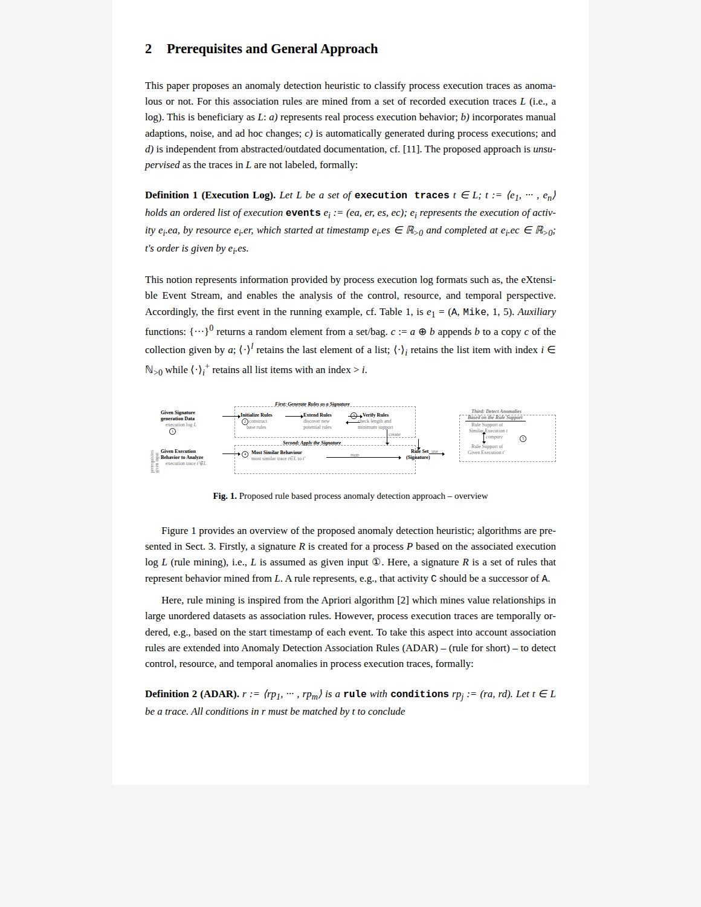2 Prerequisites and General Approach
This paper proposes an anomaly detection heuristic to classify process execution traces as anomalous or not. For this association rules are mined from a set of recorded execution traces L (i.e., a log). This is beneficiary as L: a) represents real process execution behavior; b) incorporates manual adaptions, noise, and ad hoc changes; c) is automatically generated during process executions; and d) is independent from abstracted/outdated documentation, cf. [11]. The proposed approach is unsupervised as the traces in L are not labeled, formally:
Definition 1 (Execution Log). Let L be a set of execution traces t ∈ L; t := ⟨e1, ··· , en⟩ holds an ordered list of execution events ei := (ea, er, es, ec); ei represents the execution of activity ei.ea, by resource ei.er, which started at timestamp ei.es ∈ ℝ>0 and completed at ei.ec ∈ ℝ>0; t's order is given by ei.es.
This notion represents information provided by process execution log formats such as, the eXtensible Event Stream, and enables the analysis of the control, resource, and temporal perspective. Accordingly, the first event in the running example, cf. Table 1, is e1 = (A, Mike, 1, 5). Auxiliary functions: {···}0 returns a random element from a set/bag. c := a ⊕ b appends b to a copy c of the collection given by a; ⟨·⟩l retains the last element of a list; ⟨·⟩i retains the list item with index i ∈ ℕ>0 while ⟨·⟩i+ retains all list items with an index > i.
First: Generate Rules as a Signature
Third: Detect Anomalies
Based on the Rule Support
Second: Apply the Signature
prerequisites
given input
Given Signature
generation Data
execution log L
1
Given Execution
Behavior to Analyze
execution trace t'∉L
Initialize Rules
2
construct
base rules
Extend Rules
3
discover new
potential rules
Verify Rules
check length and
minimum support
create
Rule Set
(Signature)
4
Most Similar Behaviour
most similar trace t∈L to t'
map
use
Rule Support of
Similar Execution t
compare
5
Rule Support of
Given Execution t'
Fig. 1. Proposed rule based process anomaly detection approach – overview
Figure 1 provides an overview of the proposed anomaly detection heuristic; algorithms are presented in Sect. 3. Firstly, a signature R is created for a process P based on the associated execution log L (rule mining), i.e., L is assumed as given input ①. Here, a signature R is a set of rules that represent behavior mined from L. A rule represents, e.g., that activity C should be a successor of A.
Here, rule mining is inspired from the Apriori algorithm [2] which mines value relationships in large unordered datasets as association rules. However, process execution traces are temporally ordered, e.g., based on the start timestamp of each event. To take this aspect into account association rules are extended into Anomaly Detection Association Rules (ADAR) – (rule for short) – to detect control, resource, and temporal anomalies in process execution traces, formally:
Definition 2 (ADAR). r := ⟨rp1, ··· , rpm⟩ is a rule with conditions rpj := (ra, rd). Let t ∈ L be a trace. All conditions in r must be matched by t to conclude